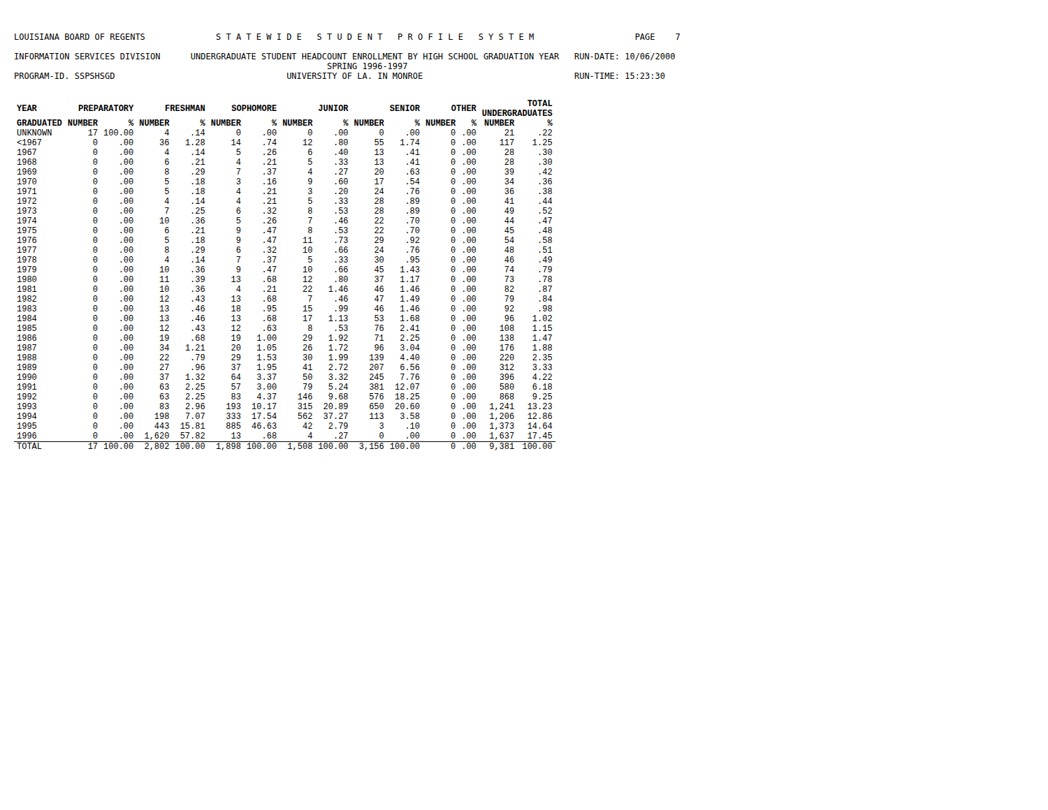LOUISIANA BOARD OF REGENTS              S T A T E W I D E   S T U D E N T   P R O F I L E   S Y S T E M                    PAGE    7

INFORMATION SERVICES DIVISION      UNDERGRADUATE STUDENT HEADCOUNT ENROLLMENT BY HIGH SCHOOL GRADUATION YEAR   RUN-DATE: 10/06/2000
                                                              SPRING 1996-1997
PROGRAM-ID. SSPSHSGD                                  UNIVERSITY OF LA. IN MONROE                              RUN-TIME: 15:23:30
| YEAR | PREPARATORY | FRESHMAN | SOPHOMORE | JUNIOR | SENIOR | OTHER | TOTAL UNDERGRADUATES |
| --- | --- | --- | --- | --- | --- | --- | --- |
| GRADUATED | NUMBER | % | NUMBER | % | NUMBER | % | NUMBER | % | NUMBER | % | NUMBER | % | NUMBER | % |
| UNKNOWN | 17 | 100.00 | 4 | .14 | 0 | .00 | 0 | .00 | 0 | .00 | 0 | .00 | 21 | .22 |
| <1967 | 0 | .00 | 36 | 1.28 | 14 | .74 | 12 | .80 | 55 | 1.74 | 0 | .00 | 117 | 1.25 |
| 1967 | 0 | .00 | 4 | .14 | 5 | .26 | 6 | .40 | 13 | .41 | 0 | .00 | 28 | .30 |
| 1968 | 0 | .00 | 6 | .21 | 4 | .21 | 5 | .33 | 13 | .41 | 0 | .00 | 28 | .30 |
| 1969 | 0 | .00 | 8 | .29 | 7 | .37 | 4 | .27 | 20 | .63 | 0 | .00 | 39 | .42 |
| 1970 | 0 | .00 | 5 | .18 | 3 | .16 | 9 | .60 | 17 | .54 | 0 | .00 | 34 | .36 |
| 1971 | 0 | .00 | 5 | .18 | 4 | .21 | 3 | .20 | 24 | .76 | 0 | .00 | 36 | .38 |
| 1972 | 0 | .00 | 4 | .14 | 4 | .21 | 5 | .33 | 28 | .89 | 0 | .00 | 41 | .44 |
| 1973 | 0 | .00 | 7 | .25 | 6 | .32 | 8 | .53 | 28 | .89 | 0 | .00 | 49 | .52 |
| 1974 | 0 | .00 | 10 | .36 | 5 | .26 | 7 | .46 | 22 | .70 | 0 | .00 | 44 | .47 |
| 1975 | 0 | .00 | 6 | .21 | 9 | .47 | 8 | .53 | 22 | .70 | 0 | .00 | 45 | .48 |
| 1976 | 0 | .00 | 5 | .18 | 9 | .47 | 11 | .73 | 29 | .92 | 0 | .00 | 54 | .58 |
| 1977 | 0 | .00 | 8 | .29 | 6 | .32 | 10 | .66 | 24 | .76 | 0 | .00 | 48 | .51 |
| 1978 | 0 | .00 | 4 | .14 | 7 | .37 | 5 | .33 | 30 | .95 | 0 | .00 | 46 | .49 |
| 1979 | 0 | .00 | 10 | .36 | 9 | .47 | 10 | .66 | 45 | 1.43 | 0 | .00 | 74 | .79 |
| 1980 | 0 | .00 | 11 | .39 | 13 | .68 | 12 | .80 | 37 | 1.17 | 0 | .00 | 73 | .78 |
| 1981 | 0 | .00 | 10 | .36 | 4 | .21 | 22 | 1.46 | 46 | 1.46 | 0 | .00 | 82 | .87 |
| 1982 | 0 | .00 | 12 | .43 | 13 | .68 | 7 | .46 | 47 | 1.49 | 0 | .00 | 79 | .84 |
| 1983 | 0 | .00 | 13 | .46 | 18 | .95 | 15 | .99 | 46 | 1.46 | 0 | .00 | 92 | .98 |
| 1984 | 0 | .00 | 13 | .46 | 13 | .68 | 17 | 1.13 | 53 | 1.68 | 0 | .00 | 96 | 1.02 |
| 1985 | 0 | .00 | 12 | .43 | 12 | .63 | 8 | .53 | 76 | 2.41 | 0 | .00 | 108 | 1.15 |
| 1986 | 0 | .00 | 19 | .68 | 19 | 1.00 | 29 | 1.92 | 71 | 2.25 | 0 | .00 | 138 | 1.47 |
| 1987 | 0 | .00 | 34 | 1.21 | 20 | 1.05 | 26 | 1.72 | 96 | 3.04 | 0 | .00 | 176 | 1.88 |
| 1988 | 0 | .00 | 22 | .79 | 29 | 1.53 | 30 | 1.99 | 139 | 4.40 | 0 | .00 | 220 | 2.35 |
| 1989 | 0 | .00 | 27 | .96 | 37 | 1.95 | 41 | 2.72 | 207 | 6.56 | 0 | .00 | 312 | 3.33 |
| 1990 | 0 | .00 | 37 | 1.32 | 64 | 3.37 | 50 | 3.32 | 245 | 7.76 | 0 | .00 | 396 | 4.22 |
| 1991 | 0 | .00 | 63 | 2.25 | 57 | 3.00 | 79 | 5.24 | 381 | 12.07 | 0 | .00 | 580 | 6.18 |
| 1992 | 0 | .00 | 63 | 2.25 | 83 | 4.37 | 146 | 9.68 | 576 | 18.25 | 0 | .00 | 868 | 9.25 |
| 1993 | 0 | .00 | 83 | 2.96 | 193 | 10.17 | 315 | 20.89 | 650 | 20.60 | 0 | .00 | 1,241 | 13.23 |
| 1994 | 0 | .00 | 198 | 7.07 | 333 | 17.54 | 562 | 37.27 | 113 | 3.58 | 0 | .00 | 1,206 | 12.86 |
| 1995 | 0 | .00 | 443 | 15.81 | 885 | 46.63 | 42 | 2.79 | 3 | .10 | 0 | .00 | 1,373 | 14.64 |
| 1996 | 0 | .00 | 1,620 | 57.82 | 13 | .68 | 4 | .27 | 0 | .00 | 0 | .00 | 1,637 | 17.45 |
| TOTAL | 17 | 100.00 | 2,802 | 100.00 | 1,898 | 100.00 | 1,508 | 100.00 | 3,156 | 100.00 | 0 | .00 | 9,381 | 100.00 |